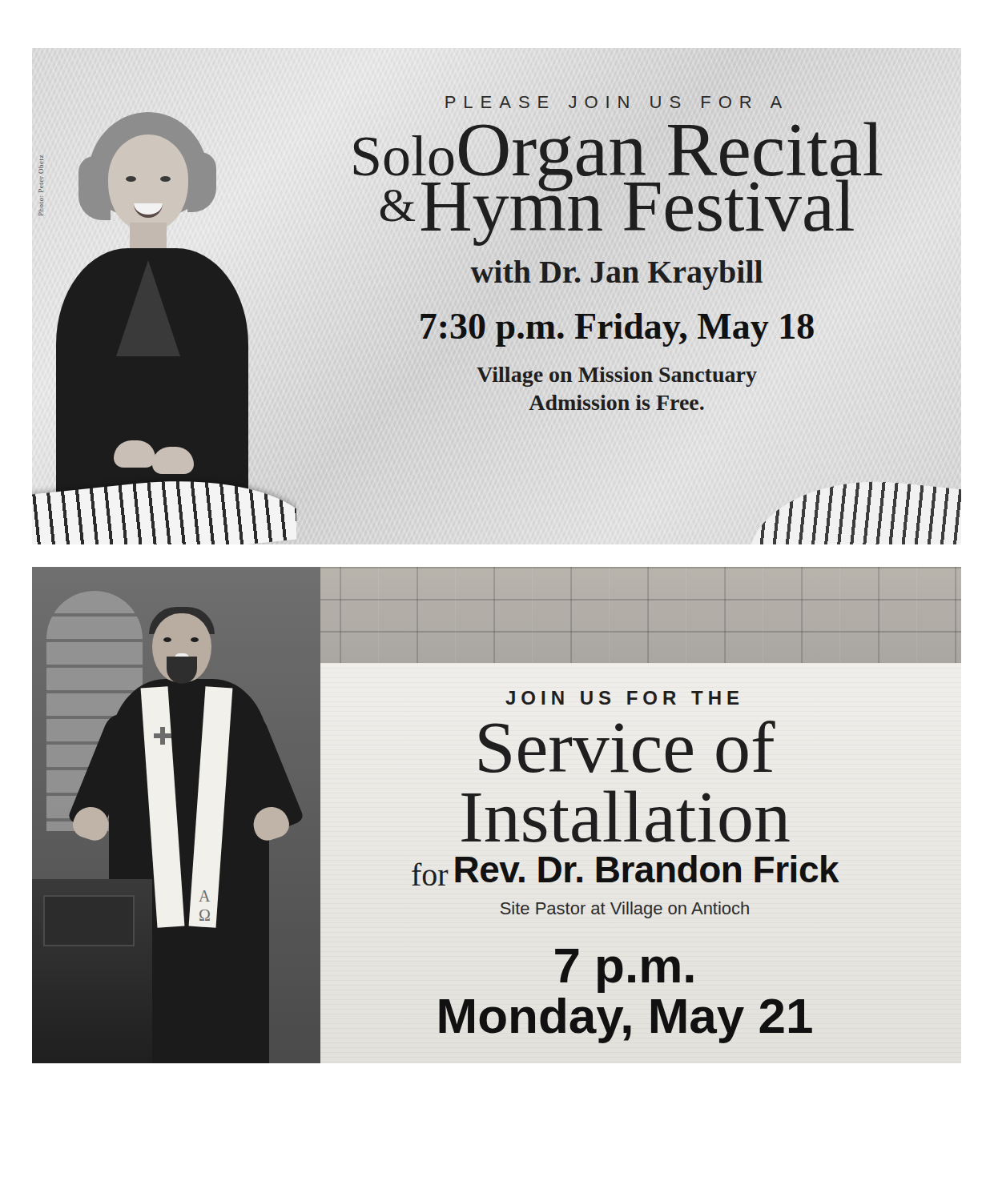============================================================ FLYER 1 — SOLO ORGAN RECITAL & HYMN FESTIVAL ============================================================
Photo: Peter Obetz
PLEASE JOIN US FOR A
Solo Organ Recital
&Hymn Festival
with Dr. Jan Kraybill
7:30 p.m. Friday, May 18
Village on Mission Sanctuary
Admission is Free.
============================================================ FLYER 2 — SERVICE OF INSTALLATION ============================================================
A
Ω
JOIN US FOR THE
Service of Installation for Rev. Dr. Brandon Frick
Site Pastor at Village on Antioch
7 p.m.
Monday, May 21
Village on Antioch Sanctuary